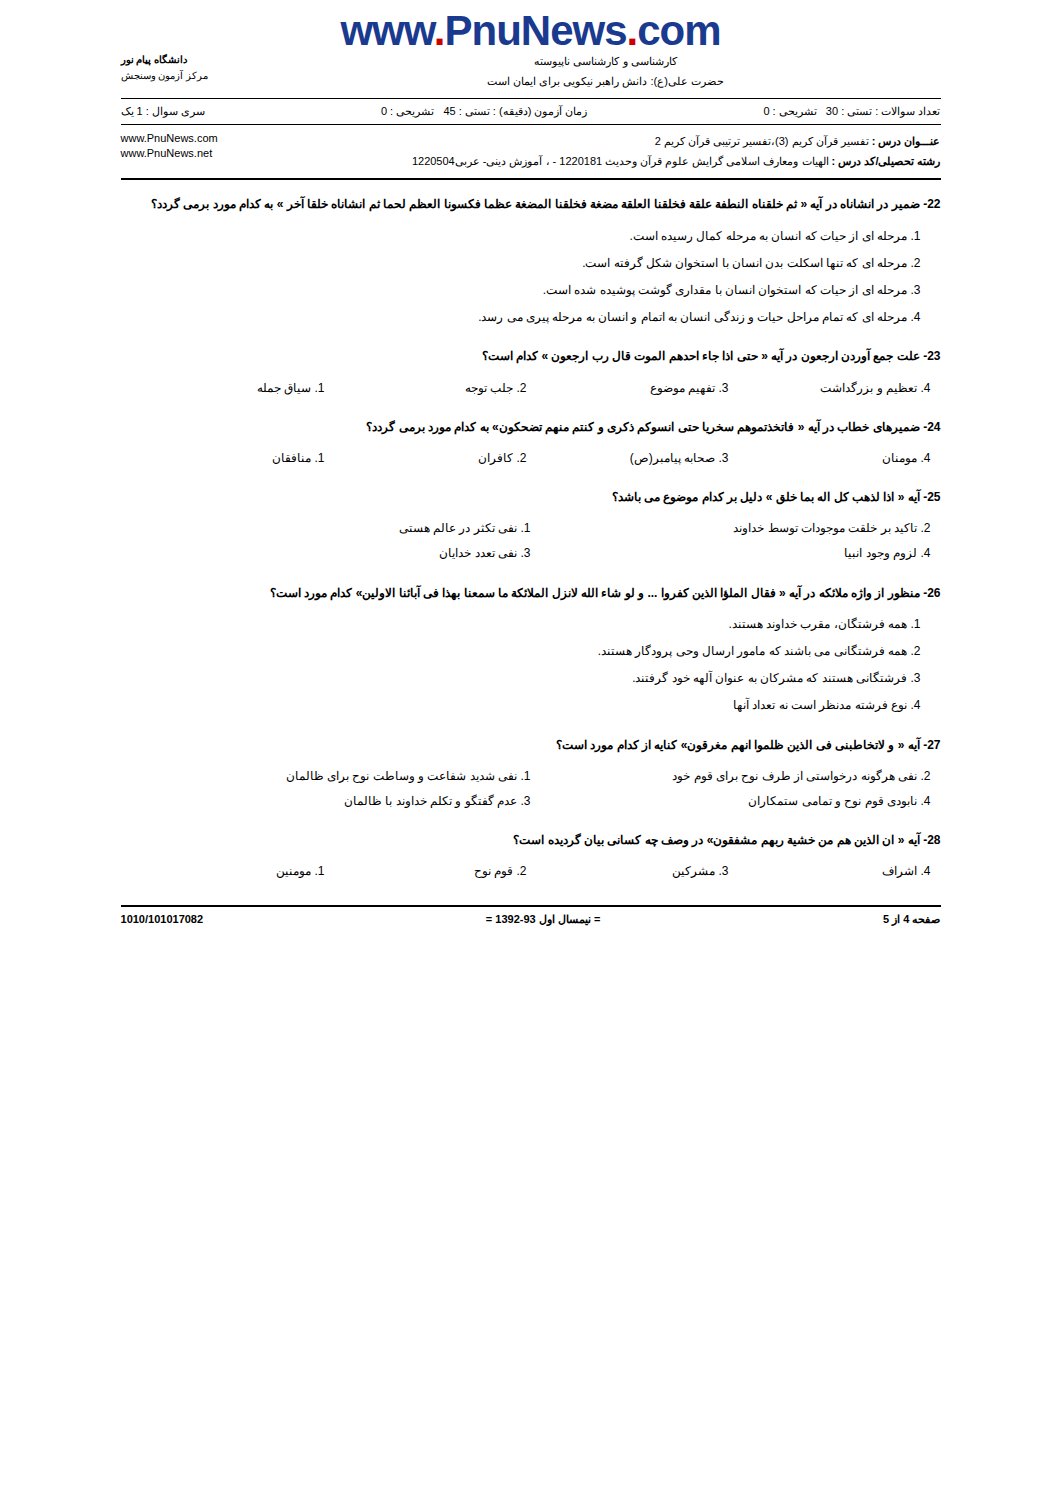www. PnuNews. com
کارشناسی و کارشناسی ناپیوسته
حضرت علی(ع): دانش راهبر نیکویی برای ایمان است
دانشگاه پیام نور
مرکز آزمون وسنجش
تعداد سوالات : تستی : 30 تشریحی : 0
زمان آزمون (دقیقه) : تستی : 45 تشریحی : 0
سری سوال : 1 یک
www.PnuNews.com
www.PnuNews.net
عنـــوان درس : تفسیر قرآن کریم (3)،تفسیر ترتیبی قرآن کریم 2
رشته تحصیلی/کد درس : الهیات ومعارف اسلامی گرایش علوم قرآن وحدیث 1220181 - ، آموزش دینی- عربی1220504
22- ضمیر در انشاناه در آیه « ثم خلقناه النطفة علقة فخلقنا العلقة مضغة فخلقنا المضغة عظما فکسونا العظم لحما ثم انشاناه خلقا آخر » به کدام مورد برمی گردد؟
1. مرحله ای از حیات که انسان به مرحله کمال رسیده است.
2. مرحله ای که تنها اسکلت بدن انسان با استخوان شکل گرفته است.
3. مرحله ای از حیات که استخوان انسان با مقداری گوشت پوشیده شده است.
4. مرحله ای که تمام مراحل حیات و زندگی انسان به اتمام و انسان به مرحله پیری می رسد.
23- علت جمع آوردن ارجعون در آیه « حتی اذا جاء احدهم الموت قال رب ارجعون » کدام است؟
1. سیاق جمله
2. جلب توجه
3. تفهیم موضوع
4. تعظیم و بزرگداشت
24- ضمیرهای خطاب در آیه « فاتخذتموهم سخریا حتی انسوکم ذکری و کنتم منهم تضحکون» به کدام مورد برمی گردد؟
1. منافقان
2. کافران
3. صحابه پیامبر(ص)
4. مومنان
25- آیه « اذا لذهب کل اله بما خلق » دلیل بر کدام موضوع می باشد؟
1. نفی تکثر در عالم هستی
2. تاکید بر خلقت موجودات توسط خداوند
3. نفی تعدد خدایان
4. لزوم وجود انبیا
26- منظور از واژه ملائکه در آیه « فقال الملؤا الذین کفروا ... و لو شاء الله لانزل الملائکة ما سمعنا بهذا فی آبائنا الاولین» کدام مورد است؟
1. همه فرشتگان، مقرب خداوند هستند.
2. همه فرشتگانی می باشند که مامور ارسال وحی پرودگار هستند.
3. فرشتگانی هستند که مشرکان به عنوان آلهه خود گرفتند.
4. نوع فرشته مدنظر است نه تعداد آنها
27- آیه « و لاتخاطبنی فی الذین ظلموا انهم مغرقون» کنایه از کدام مورد است؟
1. نفی شدید شفاعت و وساطت نوح برای ظالمان
2. نفی هرگونه درخواستی از طرف نوح برای قوم خود
3. عدم گفتگو و تکلم خداوند با ظالمان
4. نابودی قوم نوح و تمامی ستمکاران
28- آیه « ان الذین هم من خشیة ربهم مشفقون» در وصف چه کسانی بیان گردیده است؟
1. مومنین
2. قوم نوح
3. مشرکین
4. اشراف
صفحه 4 از 5
= نیمسال اول 93-1392 =
1010/101017082